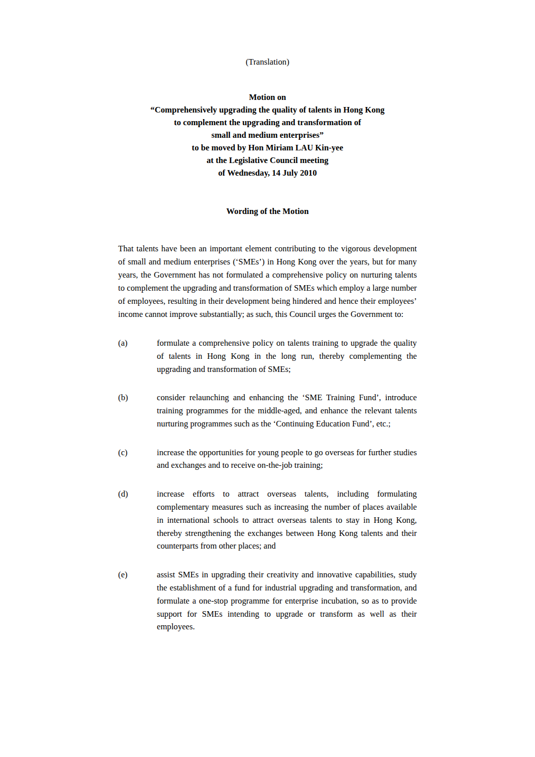(Translation)
Motion on “Comprehensively upgrading the quality of talents in Hong Kong to complement the upgrading and transformation of small and medium enterprises” to be moved by Hon Miriam LAU Kin-yee at the Legislative Council meeting of Wednesday, 14 July 2010
Wording of the Motion
That talents have been an important element contributing to the vigorous development of small and medium enterprises (‘SMEs’) in Hong Kong over the years, but for many years, the Government has not formulated a comprehensive policy on nurturing talents to complement the upgrading and transformation of SMEs which employ a large number of employees, resulting in their development being hindered and hence their employees’ income cannot improve substantially; as such, this Council urges the Government to:
(a) formulate a comprehensive policy on talents training to upgrade the quality of talents in Hong Kong in the long run, thereby complementing the upgrading and transformation of SMEs;
(b) consider relaunching and enhancing the ‘SME Training Fund’, introduce training programmes for the middle-aged, and enhance the relevant talents nurturing programmes such as the ‘Continuing Education Fund’, etc.;
(c) increase the opportunities for young people to go overseas for further studies and exchanges and to receive on-the-job training;
(d) increase efforts to attract overseas talents, including formulating complementary measures such as increasing the number of places available in international schools to attract overseas talents to stay in Hong Kong, thereby strengthening the exchanges between Hong Kong talents and their counterparts from other places; and
(e) assist SMEs in upgrading their creativity and innovative capabilities, study the establishment of a fund for industrial upgrading and transformation, and formulate a one-stop programme for enterprise incubation, so as to provide support for SMEs intending to upgrade or transform as well as their employees.